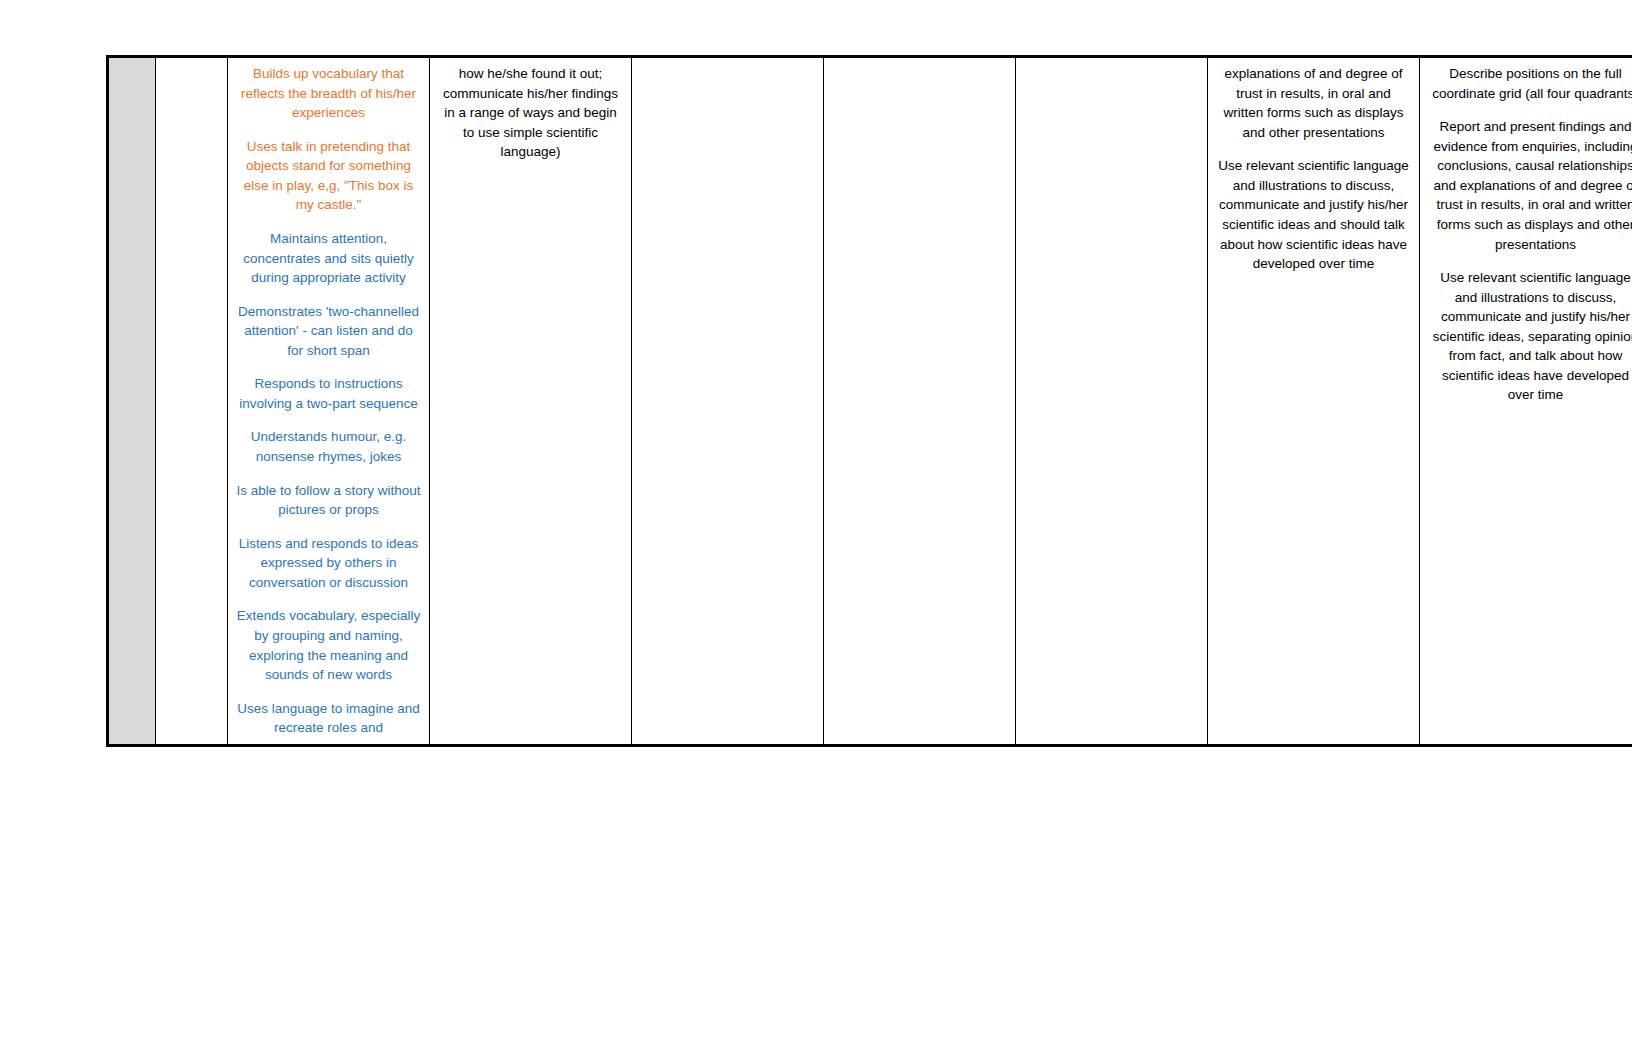| | | Builds up vocabulary that reflects the breadth of his/her experiences Uses talk in pretending that objects stand for something else in play, e,g, "This box is my castle." Maintains attention, concentrates and sits quietly during appropriate activity Demonstrates 'two-channelled attention' - can listen and do for short span Responds to instructions involving a two-part sequence Understands humour, e.g. nonsense rhymes, jokes Is able to follow a story without pictures or props Listens and responds to ideas expressed by others in conversation or discussion Extends vocabulary, especially by grouping and naming, exploring the meaning and sounds of new words Uses language to imagine and recreate roles and | how he/she found it out; communicate his/her findings in a range of ways and begin to use simple scientific language) | | | | explanations of and degree of trust in results, in oral and written forms such as displays and other presentations Use relevant scientific language and illustrations to discuss, communicate and justify his/her scientific ideas and should talk about how scientific ideas have developed over time | Describe positions on the full coordinate grid (all four quadrants) Report and present findings and evidence from enquiries, including conclusions, causal relationships and explanations of and degree of trust in results, in oral and written forms such as displays and other presentations Use relevant scientific language and illustrations to discuss, communicate and justify his/her scientific ideas, separating opinion from fact, and talk about how scientific ideas have developed over time |